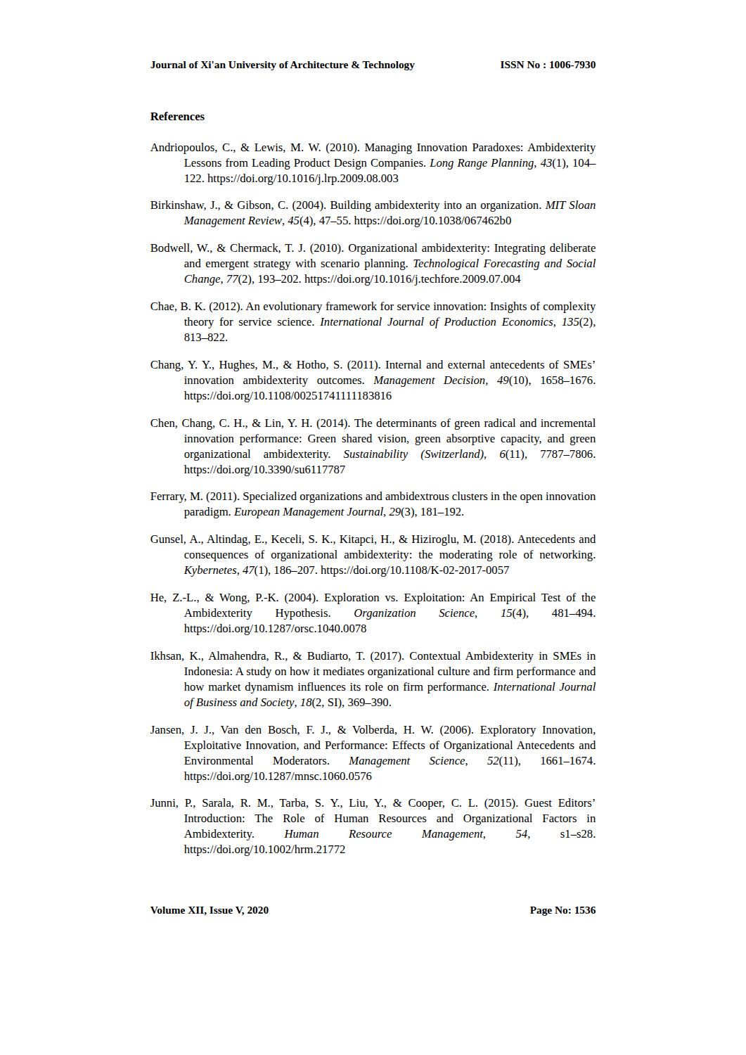Journal of Xi'an University of Architecture & Technology ISSN No : 1006-7930
References
Andriopoulos, C., & Lewis, M. W. (2010). Managing Innovation Paradoxes: Ambidexterity Lessons from Leading Product Design Companies. Long Range Planning, 43(1), 104–122. https://doi.org/10.1016/j.lrp.2009.08.003
Birkinshaw, J., & Gibson, C. (2004). Building ambidexterity into an organization. MIT Sloan Management Review, 45(4), 47–55. https://doi.org/10.1038/067462b0
Bodwell, W., & Chermack, T. J. (2010). Organizational ambidexterity: Integrating deliberate and emergent strategy with scenario planning. Technological Forecasting and Social Change, 77(2), 193–202. https://doi.org/10.1016/j.techfore.2009.07.004
Chae, B. K. (2012). An evolutionary framework for service innovation: Insights of complexity theory for service science. International Journal of Production Economics, 135(2), 813–822.
Chang, Y. Y., Hughes, M., & Hotho, S. (2011). Internal and external antecedents of SMEs’ innovation ambidexterity outcomes. Management Decision, 49(10), 1658–1676. https://doi.org/10.1108/00251741111183816
Chen, Chang, C. H., & Lin, Y. H. (2014). The determinants of green radical and incremental innovation performance: Green shared vision, green absorptive capacity, and green organizational ambidexterity. Sustainability (Switzerland), 6(11), 7787–7806. https://doi.org/10.3390/su6117787
Ferrary, M. (2011). Specialized organizations and ambidextrous clusters in the open innovation paradigm. European Management Journal, 29(3), 181–192.
Gunsel, A., Altindag, E., Keceli, S. K., Kitapci, H., & Hiziroglu, M. (2018). Antecedents and consequences of organizational ambidexterity: the moderating role of networking. Kybernetes, 47(1), 186–207. https://doi.org/10.1108/K-02-2017-0057
He, Z.-L., & Wong, P.-K. (2004). Exploration vs. Exploitation: An Empirical Test of the Ambidexterity Hypothesis. Organization Science, 15(4), 481–494. https://doi.org/10.1287/orsc.1040.0078
Ikhsan, K., Almahendra, R., & Budiarto, T. (2017). Contextual Ambidexterity in SMEs in Indonesia: A study on how it mediates organizational culture and firm performance and how market dynamism influences its role on firm performance. International Journal of Business and Society, 18(2, SI), 369–390.
Jansen, J. J., Van den Bosch, F. J., & Volberda, H. W. (2006). Exploratory Innovation, Exploitative Innovation, and Performance: Effects of Organizational Antecedents and Environmental Moderators. Management Science, 52(11), 1661–1674. https://doi.org/10.1287/mnsc.1060.0576
Junni, P., Sarala, R. M., Tarba, S. Y., Liu, Y., & Cooper, C. L. (2015). Guest Editors’ Introduction: The Role of Human Resources and Organizational Factors in Ambidexterity. Human Resource Management, 54, s1–s28. https://doi.org/10.1002/hrm.21772
Volume XII, Issue V, 2020 Page No: 1536